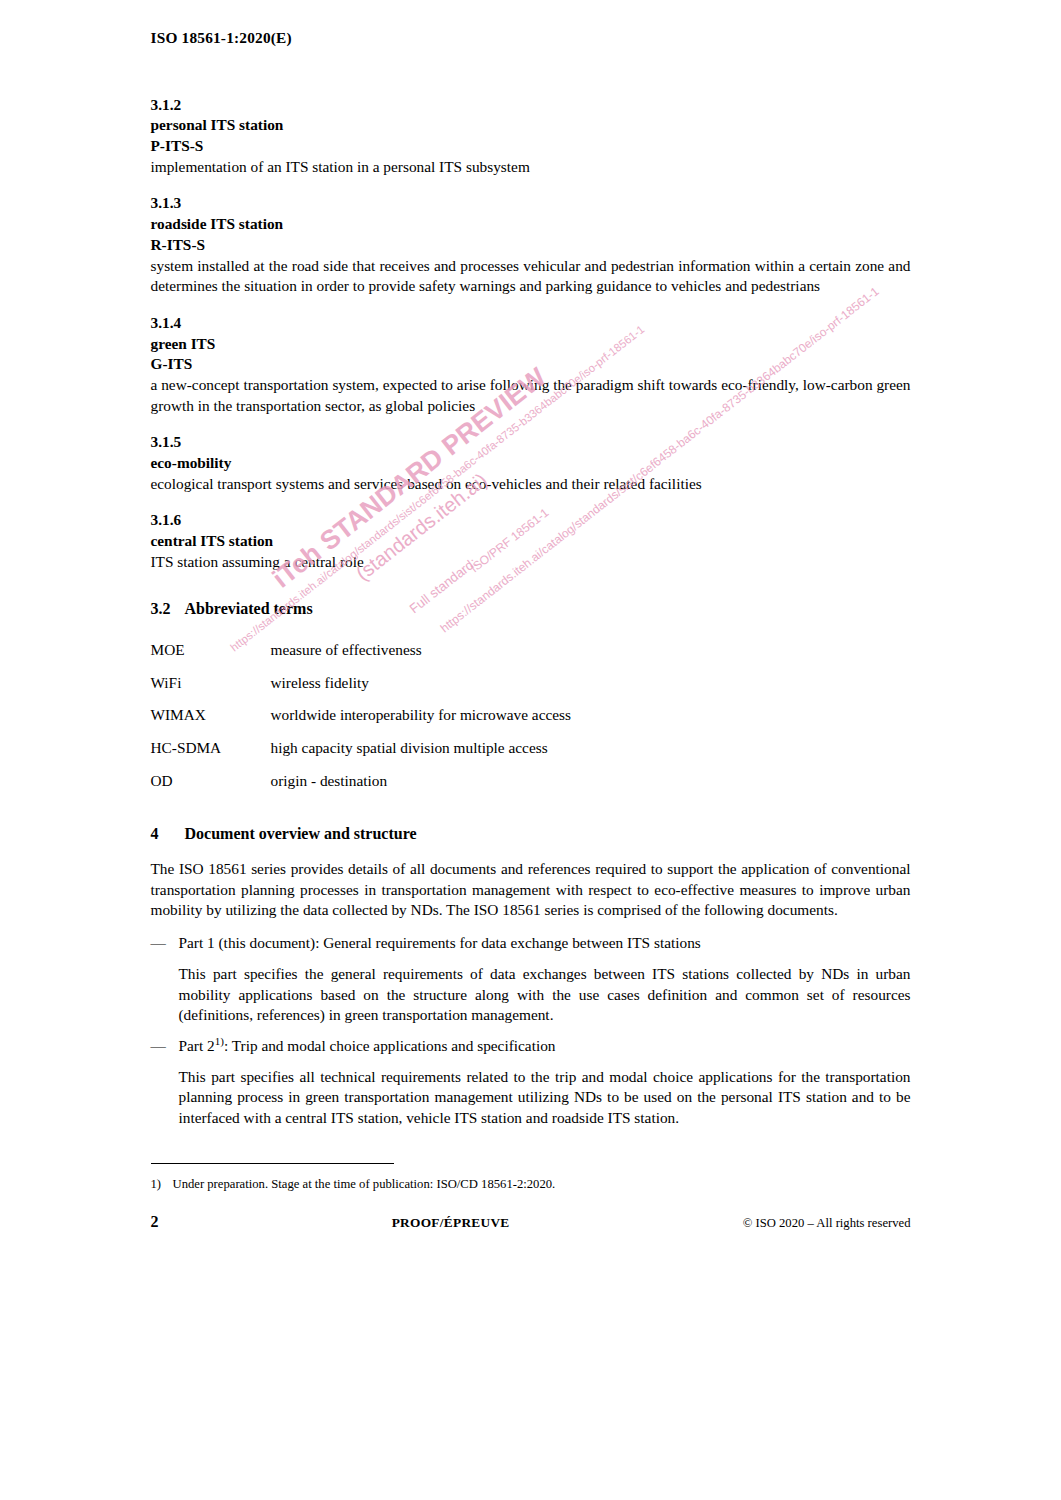ISO 18561-1:2020(E)
iTeh STANDARD PREVIEW
(standards.iteh.ai)
Full standard:
https://standards.iteh.ai/catalog/standards/sist/c6ef6458-ba6c-40fa-8735-b3364babc70e/iso-prf-18561-1
https://standards.iteh.ai/catalog/standards/sist/c6ef6458-ba6c-40fa-8735-b3364babc70e/iso-prf-18561-1
ISO/PRF 18561-1
3.1.2
personal ITS station
P-ITS-S
implementation of an ITS station in a personal ITS subsystem
3.1.3
roadside ITS station
R-ITS-S
system installed at the road side that receives and processes vehicular and pedestrian information within a certain zone and determines the situation in order to provide safety warnings and parking guidance to vehicles and pedestrians
3.1.4
green ITS
G-ITS
a new-concept transportation system, expected to arise following the paradigm shift towards eco-friendly, low-carbon green growth in the transportation sector, as global policies
3.1.5
eco-mobility
ecological transport systems and services based on eco-vehicles and their related facilities
3.1.6
central ITS station
ITS station assuming a central role
3.2 Abbreviated terms
| MOE | measure of effectiveness |
| WiFi | wireless fidelity |
| WIMAX | worldwide interoperability for microwave access |
| HC-SDMA | high capacity spatial division multiple access |
| OD | origin - destination |
4 Document overview and structure
The ISO 18561 series provides details of all documents and references required to support the application of conventional transportation planning processes in transportation management with respect to eco-effective measures to improve urban mobility by utilizing the data collected by NDs. The ISO 18561 series is comprised of the following documents.
Part 1 (this document): General requirements for data exchange between ITS stations
This part specifies the general requirements of data exchanges between ITS stations collected by NDs in urban mobility applications based on the structure along with the use cases definition and common set of resources (definitions, references) in green transportation management.
Part 21): Trip and modal choice applications and specification
This part specifies all technical requirements related to the trip and modal choice applications for the transportation planning process in green transportation management utilizing NDs to be used on the personal ITS station and to be interfaced with a central ITS station, vehicle ITS station and roadside ITS station.
1) Under preparation. Stage at the time of publication: ISO/CD 18561-2:2020.
2
PROOF/ÉPREUVE
© ISO 2020 – All rights reserved